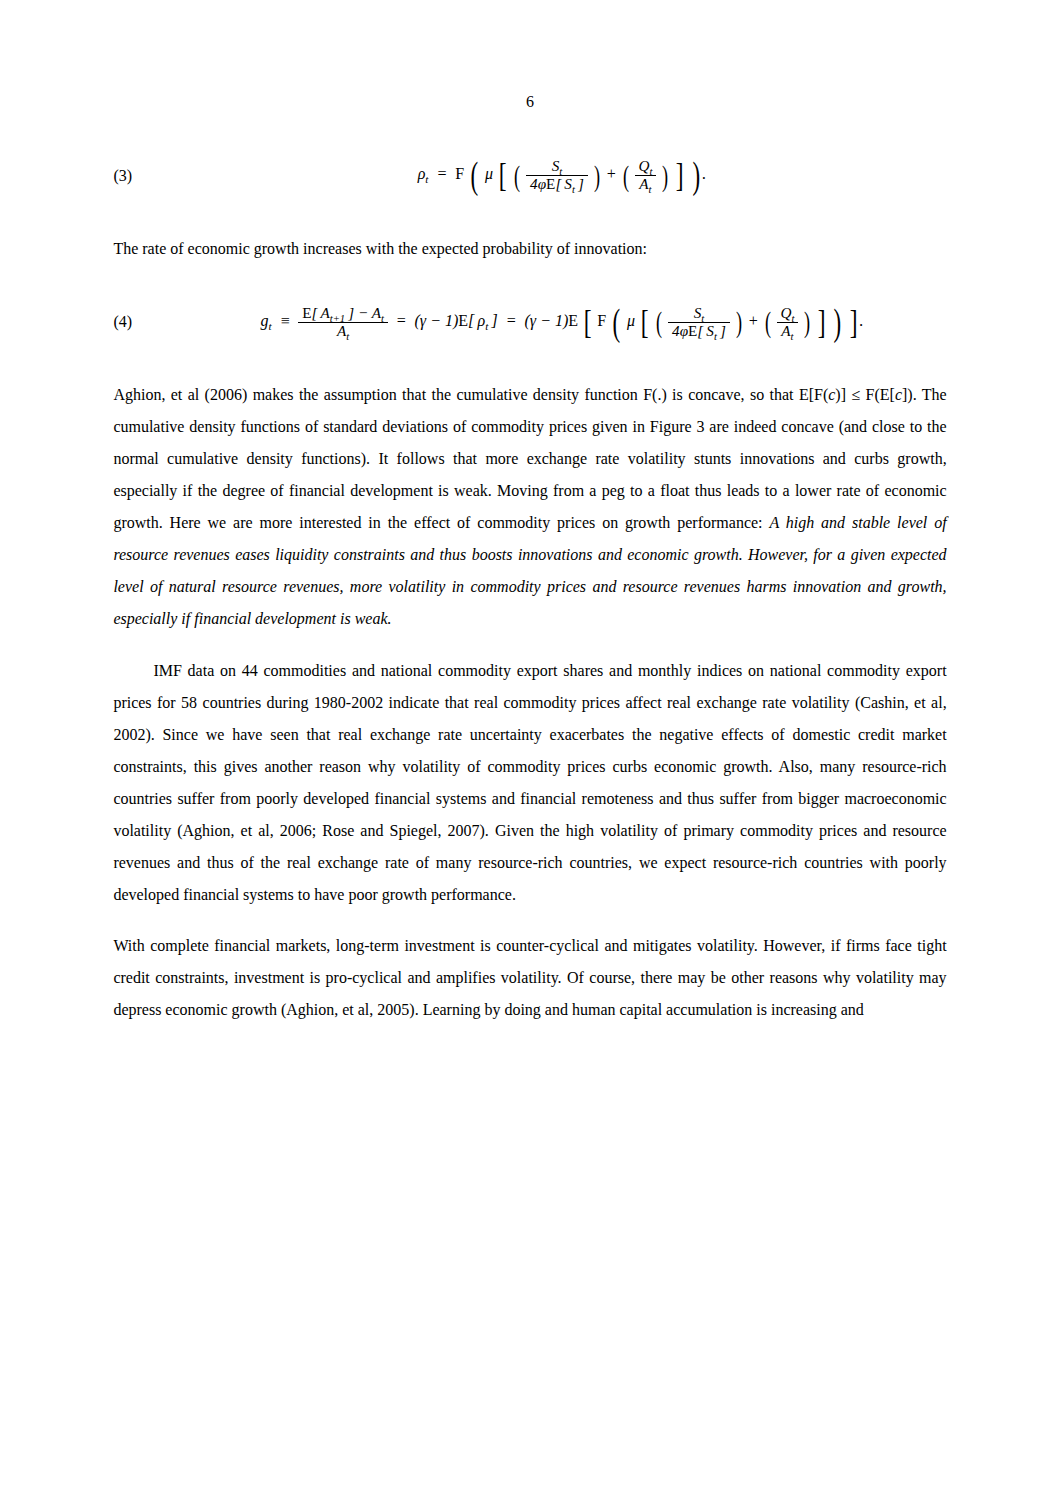6
(3)
ρt = F ( μ [ ( St 4φE[ St ] ) + ( Qt At ) ] ).
The rate of economic growth increases with the expected probability of innovation:
(4)
gt ≡ E[ At+1 ] − At At = (γ − 1)E[ ρt ] = (γ − 1)E [ F ( μ [ ( St 4φE[ St ] ) + ( Qt At ) ] ) ].
Aghion, et al (2006) makes the assumption that the cumulative density function F(.) is concave, so that E[F(c)] ≤ F(E[c]). The cumulative density functions of standard deviations of commodity prices given in Figure 3 are indeed concave (and close to the normal cumulative density functions). It follows that more exchange rate volatility stunts innovations and curbs growth, especially if the degree of financial development is weak. Moving from a peg to a float thus leads to a lower rate of economic growth. Here we are more interested in the effect of commodity prices on growth performance: A high and stable level of resource revenues eases liquidity constraints and thus boosts innovations and economic growth. However, for a given expected level of natural resource revenues, more volatility in commodity prices and resource revenues harms innovation and growth, especially if financial development is weak.
IMF data on 44 commodities and national commodity export shares and monthly indices on national commodity export prices for 58 countries during 1980-2002 indicate that real commodity prices affect real exchange rate volatility (Cashin, et al, 2002). Since we have seen that real exchange rate uncertainty exacerbates the negative effects of domestic credit market constraints, this gives another reason why volatility of commodity prices curbs economic growth. Also, many resource-rich countries suffer from poorly developed financial systems and financial remoteness and thus suffer from bigger macroeconomic volatility (Aghion, et al, 2006; Rose and Spiegel, 2007). Given the high volatility of primary commodity prices and resource revenues and thus of the real exchange rate of many resource-rich countries, we expect resource-rich countries with poorly developed financial systems to have poor growth performance.
With complete financial markets, long-term investment is counter-cyclical and mitigates volatility. However, if firms face tight credit constraints, investment is pro-cyclical and amplifies volatility. Of course, there may be other reasons why volatility may depress economic growth (Aghion, et al, 2005). Learning by doing and human capital accumulation is increasing and